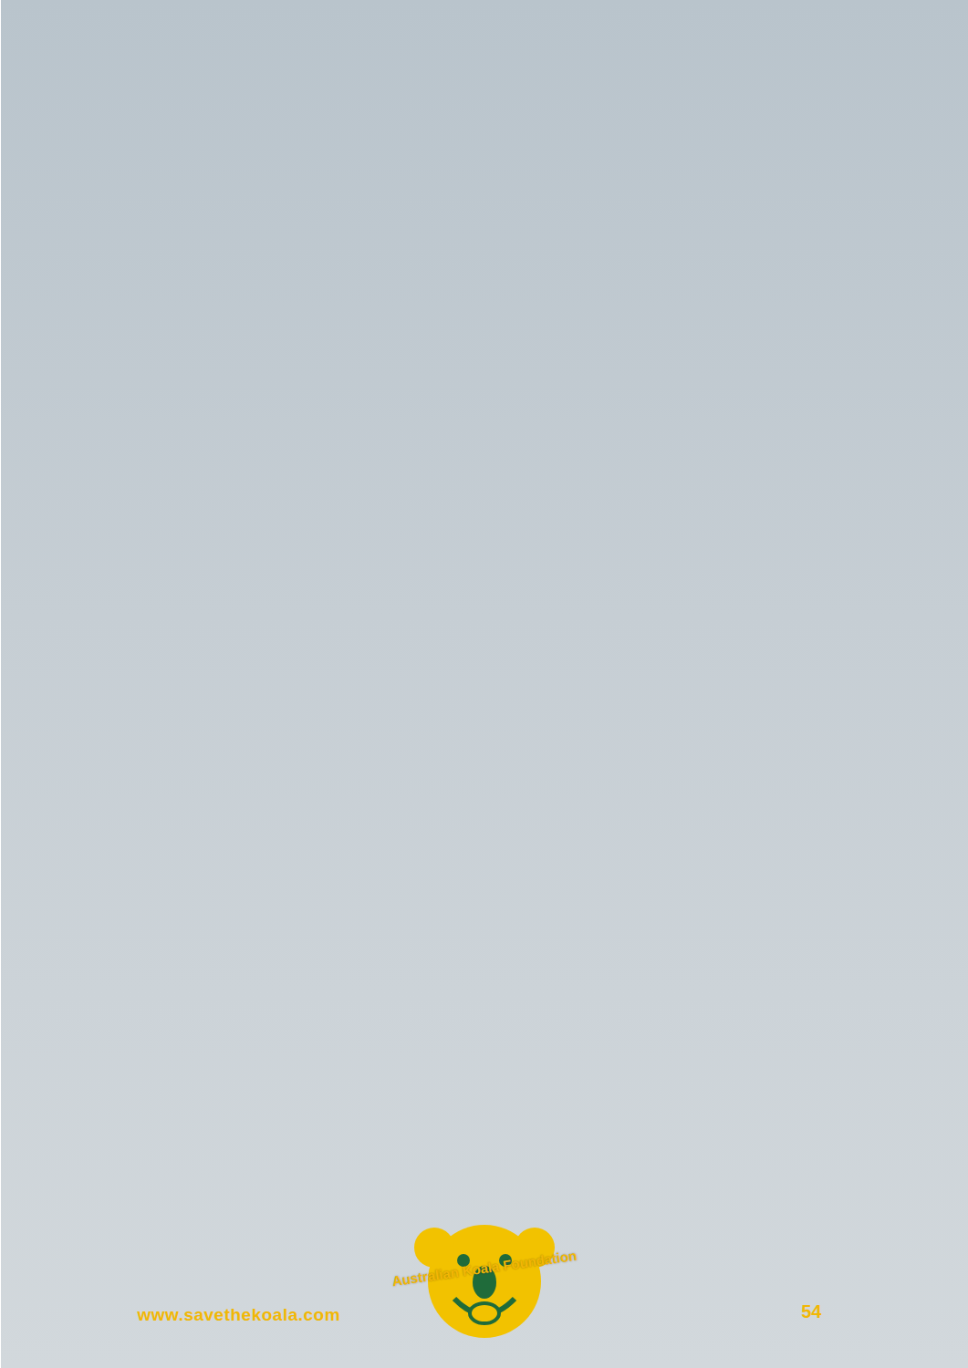www.savethekoala.com
Australian Koala Foundation
54